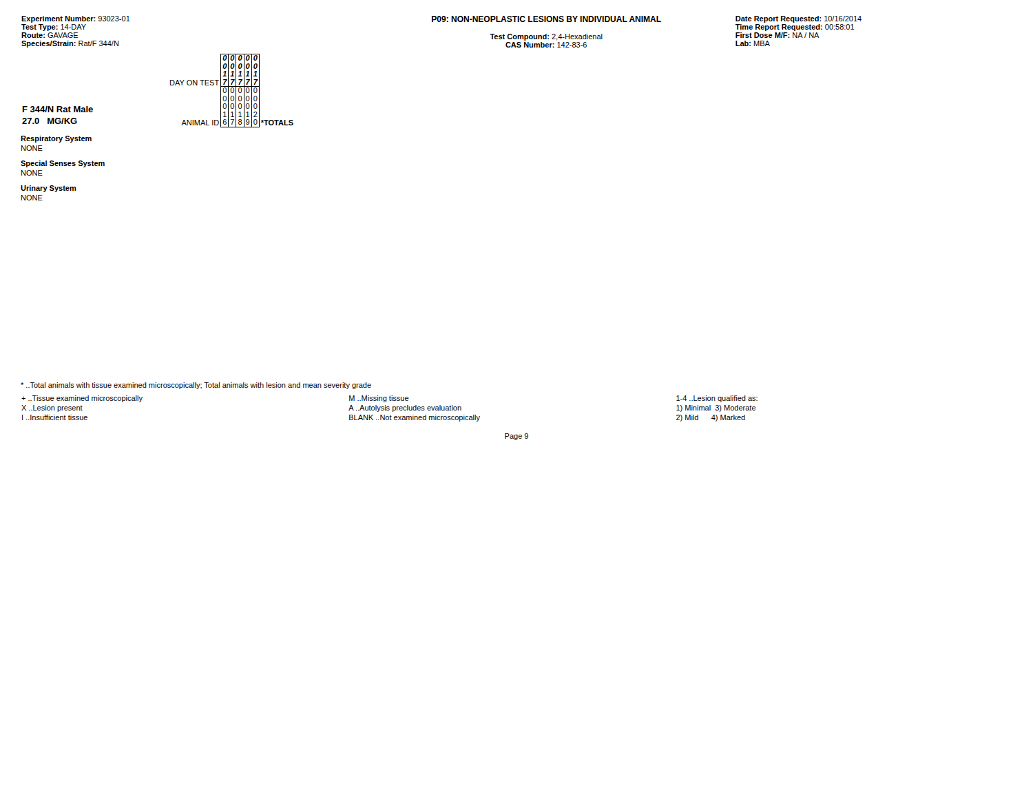| Experiment Number: 93023-01 Test Type: 14-DAY Route: GAVAGE Species/Strain: Rat/F 344/N | P09: NON-NEOPLASTIC LESIONS BY INDIVIDUAL ANIMAL Test Compound: 2,4-Hexadienal CAS Number: 142-83-6 | Date Report Requested: 10/16/2014 Time Report Requested: 00:58:01 First Dose M/F: NA / NA Lab: MBA |
| F 344/N Rat Male 27.0 MG/KG | DAY ON TEST | 0 0 1 7 | 0 0 1 7 | 0 0 1 7 | 0 0 1 7 | 0 0 1 7 | |
| ANIMAL ID | 0 0 0 1 6 | 0 0 0 1 7 | 0 0 0 1 8 | 0 0 0 1 9 | 0 0 0 2 0 | *TOTALS |
Respiratory System
NONE
Special Senses System
NONE
Urinary System
NONE
* ..Total animals with tissue examined microscopically; Total animals with lesion and mean severity grade
| + ..Tissue examined microscopically | M ..Missing tissue | 1-4 ..Lesion qualified as: |
| X ..Lesion present | A ..Autolysis precludes evaluation | 1) Minimal 3) Moderate |
| I ..Insufficient tissue | BLANK ..Not examined microscopically | 2) Mild 4) Marked |
Page 9